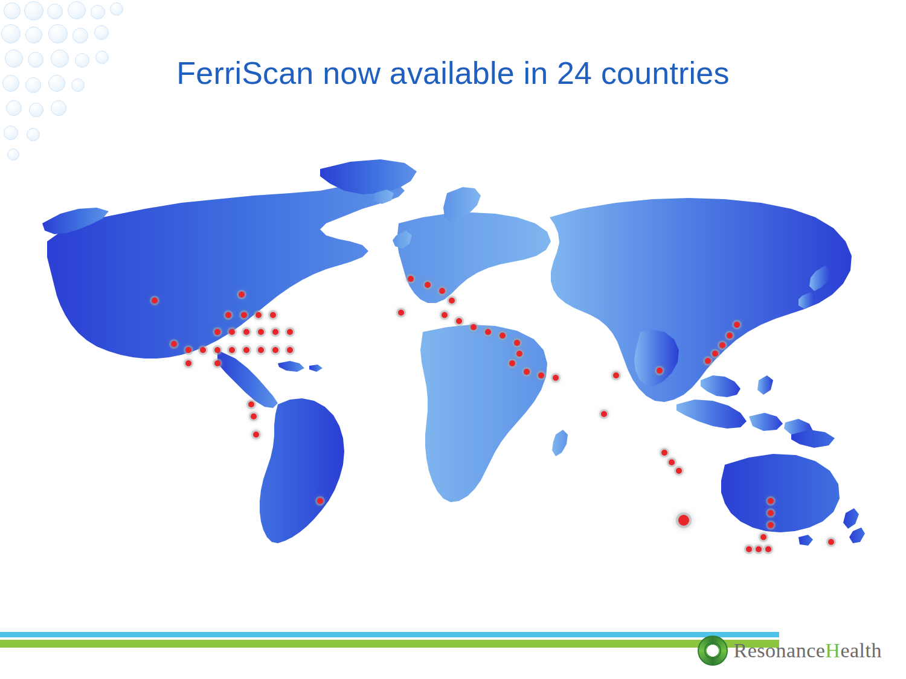FerriScan now available in 24 countries
ResonanceHealth